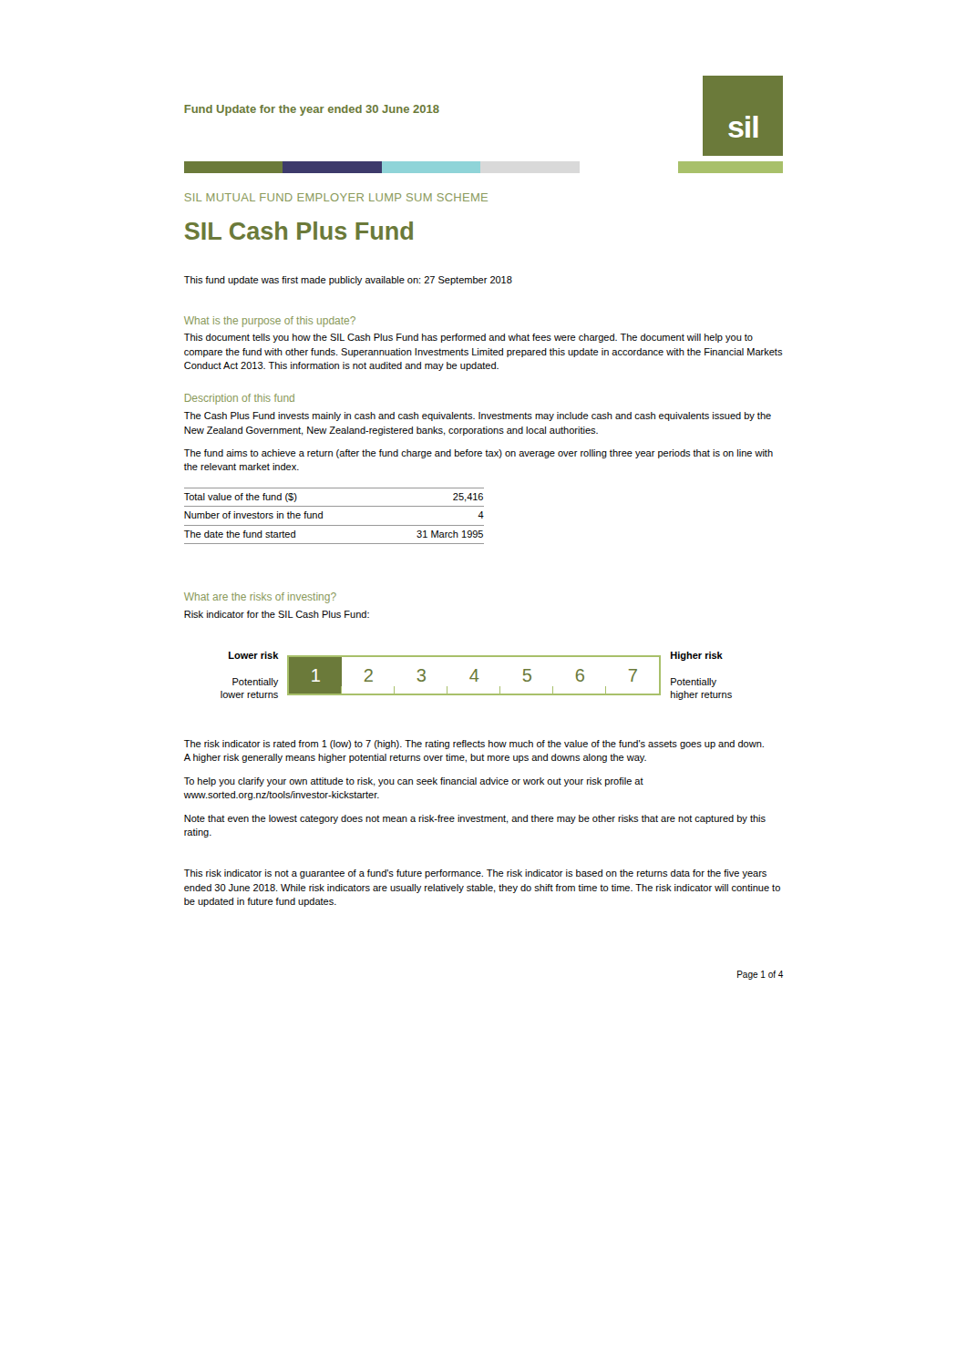Fund Update for the year ended 30 June 2018
sil
SIL MUTUAL FUND EMPLOYER LUMP SUM SCHEME
SIL Cash Plus Fund
This fund update was first made publicly available on: 27 September 2018
What is the purpose of this update?
This document tells you how the SIL Cash Plus Fund has performed and what fees were charged. The document will help you to compare the fund with other funds. Superannuation Investments Limited prepared this update in accordance with the Financial Markets Conduct Act 2013. This information is not audited and may be updated.
Description of this fund
The Cash Plus Fund invests mainly in cash and cash equivalents. Investments may include cash and cash equivalents issued by the New Zealand Government, New Zealand-registered banks, corporations and local authorities.
The fund aims to achieve a return (after the fund charge and before tax) on average over rolling three year periods that is on line with the relevant market index.
| Total value of the fund ($) | 25,416 |
| Number of investors in the fund | 4 |
| The date the fund started | 31 March 1995 |
What are the risks of investing?
Risk indicator for the SIL Cash Plus Fund:
Lower risk
Potentially
lower returns
1
2
3
4
5
6
7
Higher risk
Potentially
higher returns
The risk indicator is rated from 1 (low) to 7 (high). The rating reflects how much of the value of the fund's assets goes up and down.
A higher risk generally means higher potential returns over time, but more ups and downs along the way.
To help you clarify your own attitude to risk, you can seek financial advice or work out your risk profile at www.sorted.org.nz/tools/investor-kickstarter.
Note that even the lowest category does not mean a risk-free investment, and there may be other risks that are not captured by this rating.
This risk indicator is not a guarantee of a fund's future performance. The risk indicator is based on the returns data for the five years ended 30 June 2018. While risk indicators are usually relatively stable, they do shift from time to time. The risk indicator will continue to be updated in future fund updates.
Page 1 of 4